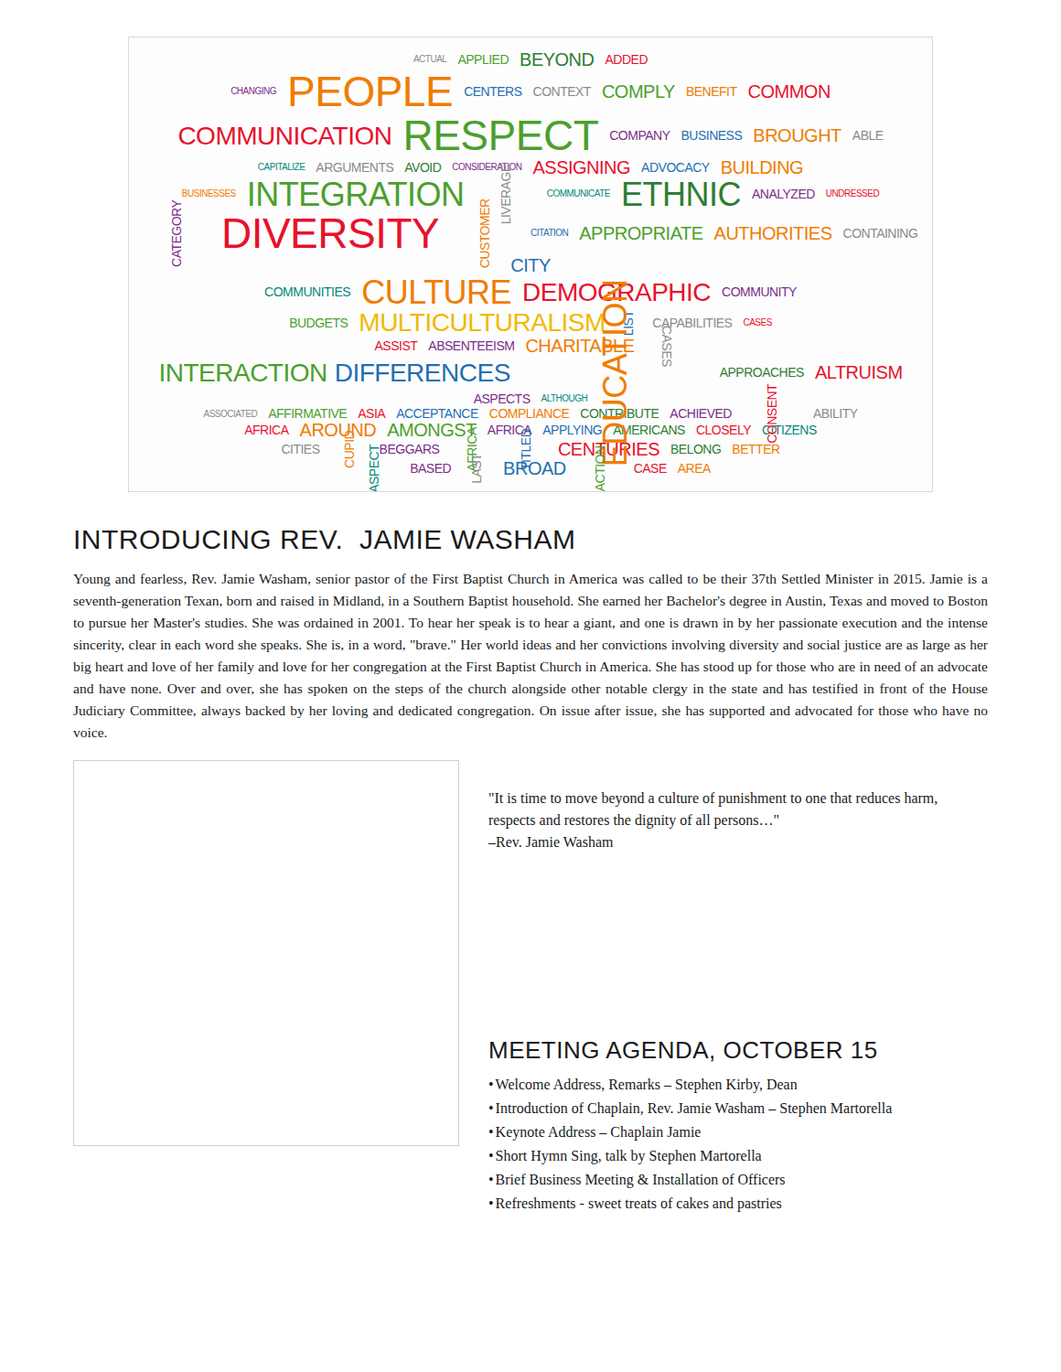ACTUAL APPLIED BEYOND ADDED
CHANGING PEOPLE CENTERS CONTEXT COMPLY BENEFIT COMMON
COMMUNICATION RESPECT COMPANY BUSINESS BROUGHT ABLE
CAPITALIZE ARGUMENTS AVOID CONSIDERATION ASSIGNING ADVOCACY BUILDING
BUSINESSES INTEGRATION LIVERAGE COMMUNICATE ETHNIC ANALYZED UNDRESSED
CATEGORY DIVERSITY CUSTOMER CITATION APPROPRIATE AUTHORITIES CONTAINING CITY
COMMUNITIES CULTURE DEMOGRAPHIC COMMUNITY
BUDGETS MULTICULTURALISM LIST CAPABILITIES CASES
ASSIST ABSENTEEISM CHARITABLE CASES
INTERACTION DIFFERENCES EDUCATION APPROACHES ALTRUISM ASPECTS ALTHOUGH
ASSOCIATED AFFIRMATIVE ASIA ACCEPTANCE COMPLIANCE CONTRIBUTE ACHIEVED CONSENT ABILITY
AFRICA AROUND AMONGST AFRICA APPLYING AMERICANS CLOSELY CITIZENS
CITIES CUPID BEGGARS AFRICA TITLED CENTURIES BELONG BETTER
ASPECT BASED LAST BROAD ACTION CASE AREA
INTRODUCING REV. JAMIE WASHAM
Young and fearless, Rev. Jamie Washam, senior pastor of the First Baptist Church in America was called to be their 37th Settled Minister in 2015. Jamie is a seventh-generation Texan, born and raised in Midland, in a Southern Baptist household. She earned her Bachelor's degree in Austin, Texas and moved to Boston to pursue her Master's studies. She was ordained in 2001. To hear her speak is to hear a giant, and one is drawn in by her passionate execution and the intense sincerity, clear in each word she speaks. She is, in a word, "brave." Her world ideas and her convictions involving diversity and social justice are as large as her big heart and love of her family and love for her congregation at the First Baptist Church in America. She has stood up for those who are in need of an advocate and have none. Over and over, she has spoken on the steps of the church alongside other notable clergy in the state and has testified in front of the House Judiciary Committee, always backed by her loving and dedicated congregation. On issue after issue, she has supported and advocated for those who have no voice.
"It is time to move beyond a culture of punishment to one that reduces harm, respects and restores the dignity of all persons…" –Rev. Jamie Washam
MEETING AGENDA, OCTOBER 15
Welcome Address, Remarks – Stephen Kirby, Dean
Introduction of Chaplain, Rev. Jamie Washam – Stephen Martorella
Keynote Address – Chaplain Jamie
Short Hymn Sing, talk by Stephen Martorella
Brief Business Meeting & Installation of Officers
Refreshments - sweet treats of cakes and pastries